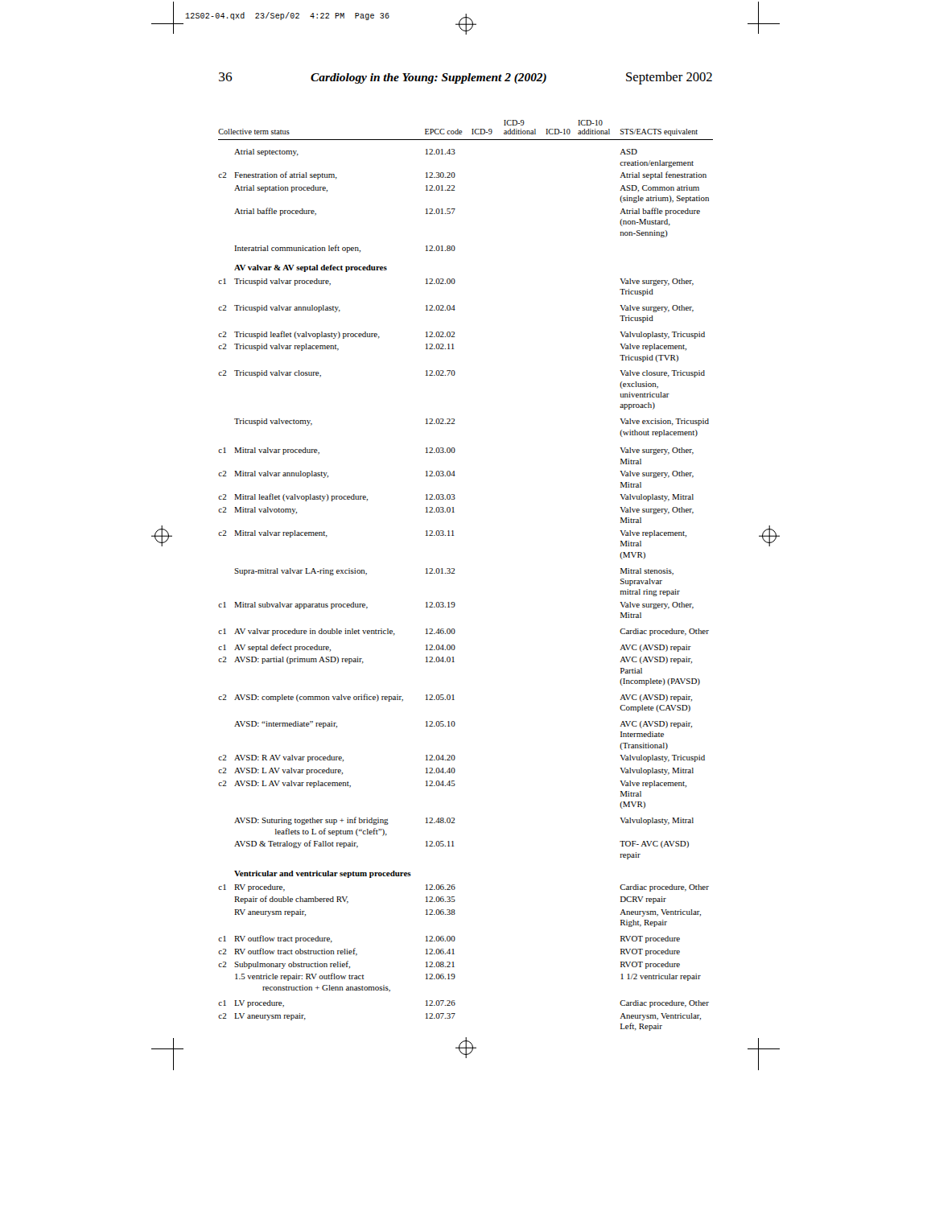12S02-04.qxd 23/Sep/02 4:22 PM Page 36
36 Cardiology in the Young: Supplement 2 (2002) September 2002
| Collective term status | EPCC code | ICD-9 | ICD-9 additional | ICD-10 | ICD-10 additional | STS/EACTS equivalent |
| --- | --- | --- | --- | --- | --- | --- |
| | Atrial septectomy, | 12.01.43 | | | | | ASD creation/enlargement |
| c2 | Fenestration of atrial septum, | 12.30.20 | | | | | Atrial septal fenestration |
| | Atrial septation procedure, | 12.01.22 | | | | | ASD, Common atrium (single atrium), Septation |
| | Atrial baffle procedure, | 12.01.57 | | | | | Atrial baffle procedure (non-Mustard, non-Senning) |
| | Interatrial communication left open, | 12.01.80 | | | | | |
| | AV valvar & AV septal defect procedures | | | | | | |
| c1 | Tricuspid valvar procedure, | 12.02.00 | | | | | Valve surgery, Other, Tricuspid |
| c2 | Tricuspid valvar annuloplasty, | 12.02.04 | | | | | Valve surgery, Other, Tricuspid |
| c2 | Tricuspid leaflet (valvoplasty) procedure, | 12.02.02 | | | | | Valvuloplasty, Tricuspid |
| c2 | Tricuspid valvar replacement, | 12.02.11 | | | | | Valve replacement, Tricuspid (TVR) |
| c2 | Tricuspid valvar closure, | 12.02.70 | | | | | Valve closure, Tricuspid (exclusion, univentricular approach) |
| | Tricuspid valvectomy, | 12.02.22 | | | | | Valve excision, Tricuspid (without replacement) |
| c1 | Mitral valvar procedure, | 12.03.00 | | | | | Valve surgery, Other, Mitral |
| c2 | Mitral valvar annuloplasty, | 12.03.04 | | | | | Valve surgery, Other, Mitral |
| c2 | Mitral leaflet (valvoplasty) procedure, | 12.03.03 | | | | | Valvuloplasty, Mitral |
| c2 | Mitral valvotomy, | 12.03.01 | | | | | Valve surgery, Other, Mitral |
| c2 | Mitral valvar replacement, | 12.03.11 | | | | | Valve replacement, Mitral (MVR) |
| | Supra-mitral valvar LA-ring excision, | 12.01.32 | | | | | Mitral stenosis, Supravalvar mitral ring repair |
| c1 | Mitral subvalvar apparatus procedure, | 12.03.19 | | | | | Valve surgery, Other, Mitral |
| c1 | AV valvar procedure in double inlet ventricle, | 12.46.00 | | | | | Cardiac procedure, Other |
| c1 | AV septal defect procedure, | 12.04.00 | | | | | AVC (AVSD) repair |
| c2 | AVSD: partial (primum ASD) repair, | 12.04.01 | | | | | AVC (AVSD) repair, Partial (Incomplete) (PAVSD) |
| c2 | AVSD: complete (common valve orifice) repair, | 12.05.01 | | | | | AVC (AVSD) repair, Complete (CAVSD) |
| | AVSD: “intermediate” repair, | 12.05.10 | | | | | AVC (AVSD) repair, Intermediate (Transitional) |
| c2 | AVSD: R AV valvar procedure, | 12.04.20 | | | | | Valvuloplasty, Tricuspid |
| c2 | AVSD: L AV valvar procedure, | 12.04.40 | | | | | Valvuloplasty, Mitral |
| c2 | AVSD: L AV valvar replacement, | 12.04.45 | | | | | Valve replacement, Mitral (MVR) |
| | AVSD: Suturing together sup + inf bridging leaflets to L of septum (“cleft”), | 12.48.02 | | | | | Valvuloplasty, Mitral |
| | AVSD & Tetralogy of Fallot repair, | 12.05.11 | | | | | TOF- AVC (AVSD) repair |
| | Ventricular and ventricular septum procedures | | | | | | |
| c1 | RV procedure, | 12.06.26 | | | | | Cardiac procedure, Other |
| | Repair of double chambered RV, | 12.06.35 | | | | | DCRV repair |
| | RV aneurysm repair, | 12.06.38 | | | | | Aneurysm, Ventricular, Right, Repair |
| c1 | RV outflow tract procedure, | 12.06.00 | | | | | RVOT procedure |
| c2 | RV outflow tract obstruction relief, | 12.06.41 | | | | | RVOT procedure |
| c2 | Subpulmonary obstruction relief, | 12.08.21 | | | | | RVOT procedure |
| | 1.5 ventricle repair: RV outflow tract reconstruction + Glenn anastomosis, | 12.06.19 | | | | | 1 1/2 ventricular repair |
| c1 | LV procedure, | 12.07.26 | | | | | Cardiac procedure, Other |
| c2 | LV aneurysm repair, | 12.07.37 | | | | | Aneurysm, Ventricular, Left, Repair |